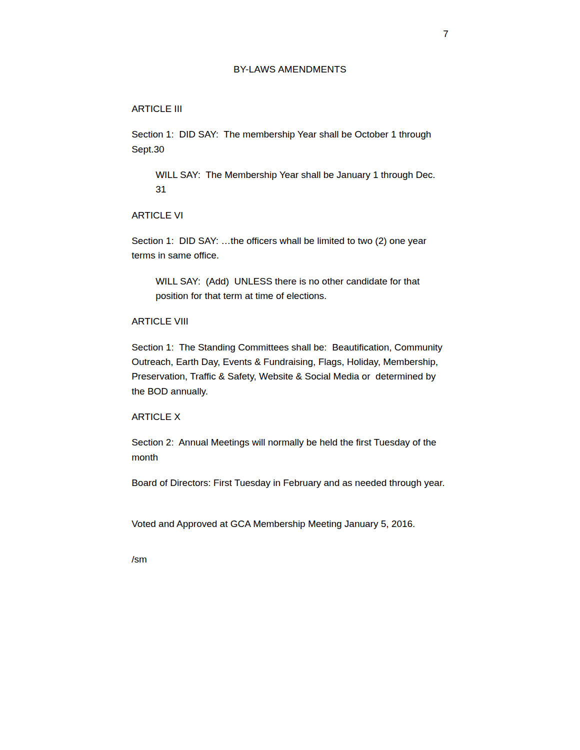7
BY-LAWS AMENDMENTS
ARTICLE III
Section 1: DID SAY: The membership Year shall be October 1 through Sept.30
WILL SAY: The Membership Year shall be January 1 through Dec. 31
ARTICLE VI
Section 1: DID SAY: …the officers whall be limited to two (2) one year terms in same office.
WILL SAY: (Add) UNLESS there is no other candidate for that position for that term at time of elections.
ARTICLE VIII
Section 1: The Standing Committees shall be: Beautification, Community Outreach, Earth Day, Events & Fundraising, Flags, Holiday, Membership, Preservation, Traffic & Safety, Website & Social Media or determined by the BOD annually.
ARTICLE X
Section 2: Annual Meetings will normally be held the first Tuesday of the month
Board of Directors: First Tuesday in February and as needed through year.
Voted and Approved at GCA Membership Meeting January 5, 2016.
/sm